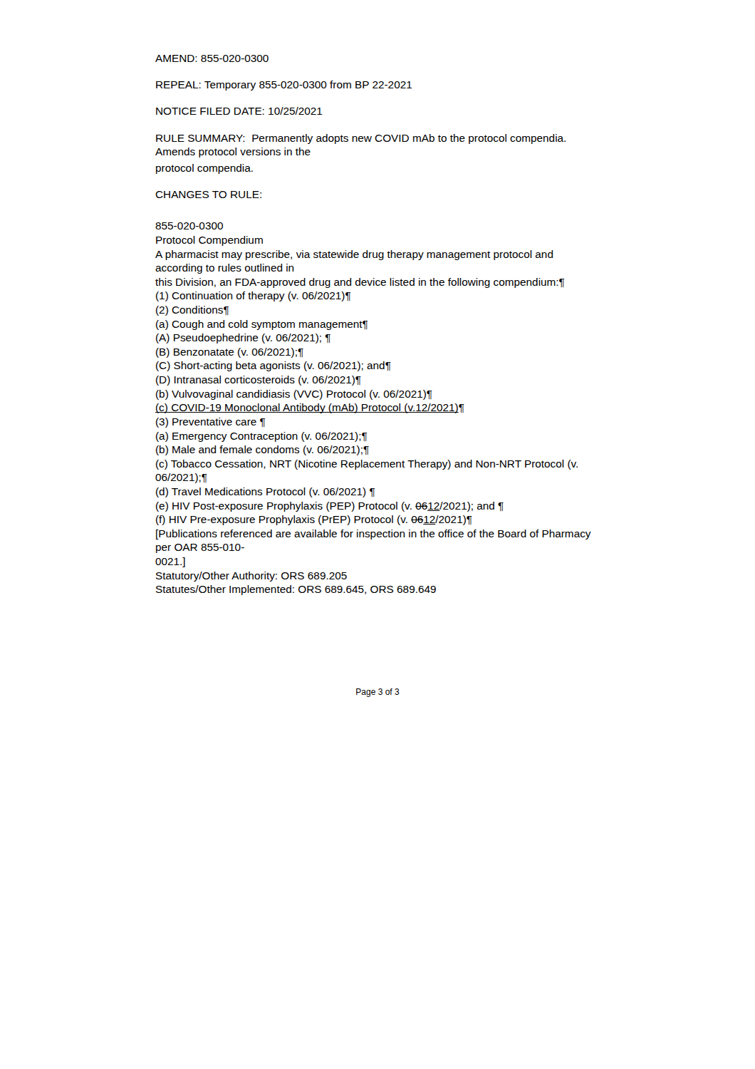AMEND: 855-020-0300
REPEAL: Temporary 855-020-0300 from BP 22-2021
NOTICE FILED DATE: 10/25/2021
RULE SUMMARY: Permanently adopts new COVID mAb to the protocol compendia. Amends protocol versions in the
protocol compendia.
CHANGES TO RULE:
855-020-0300
Protocol Compendium
A pharmacist may prescribe, via statewide drug therapy management protocol and according to rules outlined in
this Division, an FDA-approved drug and device listed in the following compendium:¶
(1) Continuation of therapy (v. 06/2021)¶
(2) Conditions¶
(a) Cough and cold symptom management¶
(A) Pseudoephedrine (v. 06/2021); ¶
(B) Benzonatate (v. 06/2021);¶
(C) Short-acting beta agonists (v. 06/2021); and¶
(D) Intranasal corticosteroids (v. 06/2021)¶
(b) Vulvovaginal candidiasis (VVC) Protocol (v. 06/2021)¶
(c) COVID-19 Monoclonal Antibody (mAb) Protocol (v.12/2021)¶
(3) Preventative care ¶
(a) Emergency Contraception (v. 06/2021);¶
(b) Male and female condoms (v. 06/2021);¶
(c) Tobacco Cessation, NRT (Nicotine Replacement Therapy) and Non-NRT Protocol (v. 06/2021);¶
(d) Travel Medications Protocol (v. 06/2021) ¶
(e) HIV Post-exposure Prophylaxis (PEP) Protocol (v. 0612/2021); and ¶
(f) HIV Pre-exposure Prophylaxis (PrEP) Protocol (v. 0612/2021)¶
[Publications referenced are available for inspection in the office of the Board of Pharmacy per OAR 855-010-
0021.]
Statutory/Other Authority: ORS 689.205
Statutes/Other Implemented: ORS 689.645, ORS 689.649
Page 3 of 3